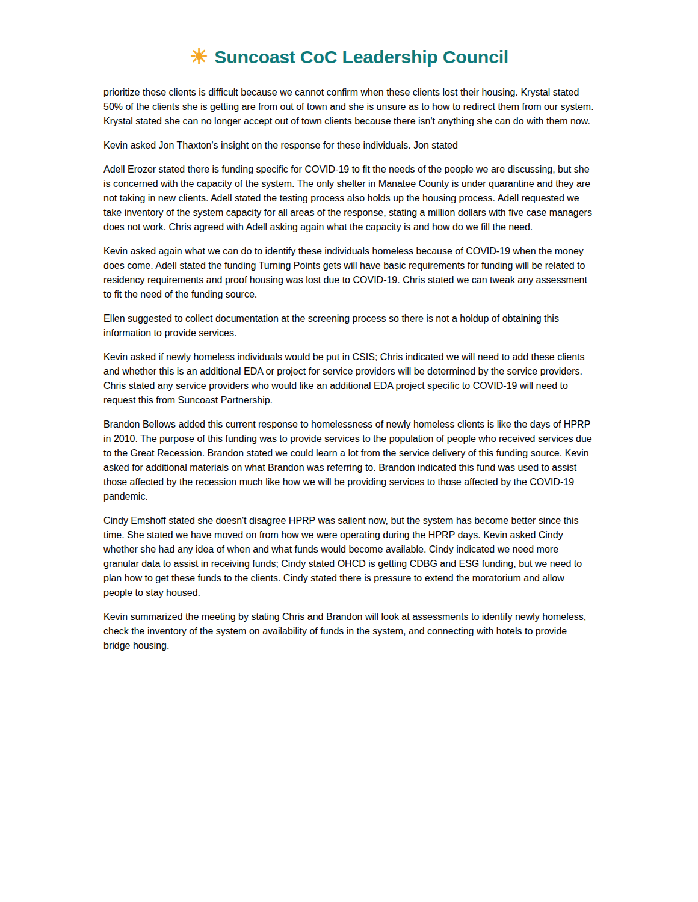☀Suncoast CoC Leadership Council
prioritize these clients is difficult because we cannot confirm when these clients lost their housing. Krystal stated 50% of the clients she is getting are from out of town and she is unsure as to how to redirect them from our system. Krystal stated she can no longer accept out of town clients because there isn't anything she can do with them now.
Kevin asked Jon Thaxton's insight on the response for these individuals. Jon stated
Adell Erozer stated there is funding specific for COVID-19 to fit the needs of the people we are discussing, but she is concerned with the capacity of the system. The only shelter in Manatee County is under quarantine and they are not taking in new clients. Adell stated the testing process also holds up the housing process. Adell requested we take inventory of the system capacity for all areas of the response, stating a million dollars with five case managers does not work. Chris agreed with Adell asking again what the capacity is and how do we fill the need.
Kevin asked again what we can do to identify these individuals homeless because of COVID-19 when the money does come. Adell stated the funding Turning Points gets will have basic requirements for funding will be related to residency requirements and proof housing was lost due to COVID-19. Chris stated we can tweak any assessment to fit the need of the funding source.
Ellen suggested to collect documentation at the screening process so there is not a holdup of obtaining this information to provide services.
Kevin asked if newly homeless individuals would be put in CSIS; Chris indicated we will need to add these clients and whether this is an additional EDA or project for service providers will be determined by the service providers. Chris stated any service providers who would like an additional EDA project specific to COVID-19 will need to request this from Suncoast Partnership.
Brandon Bellows added this current response to homelessness of newly homeless clients is like the days of HPRP in 2010. The purpose of this funding was to provide services to the population of people who received services due to the Great Recession. Brandon stated we could learn a lot from the service delivery of this funding source. Kevin asked for additional materials on what Brandon was referring to. Brandon indicated this fund was used to assist those affected by the recession much like how we will be providing services to those affected by the COVID-19 pandemic.
Cindy Emshoff stated she doesn't disagree HPRP was salient now, but the system has become better since this time. She stated we have moved on from how we were operating during the HPRP days. Kevin asked Cindy whether she had any idea of when and what funds would become available. Cindy indicated we need more granular data to assist in receiving funds; Cindy stated OHCD is getting CDBG and ESG funding, but we need to plan how to get these funds to the clients. Cindy stated there is pressure to extend the moratorium and allow people to stay housed.
Kevin summarized the meeting by stating Chris and Brandon will look at assessments to identify newly homeless, check the inventory of the system on availability of funds in the system, and connecting with hotels to provide bridge housing.